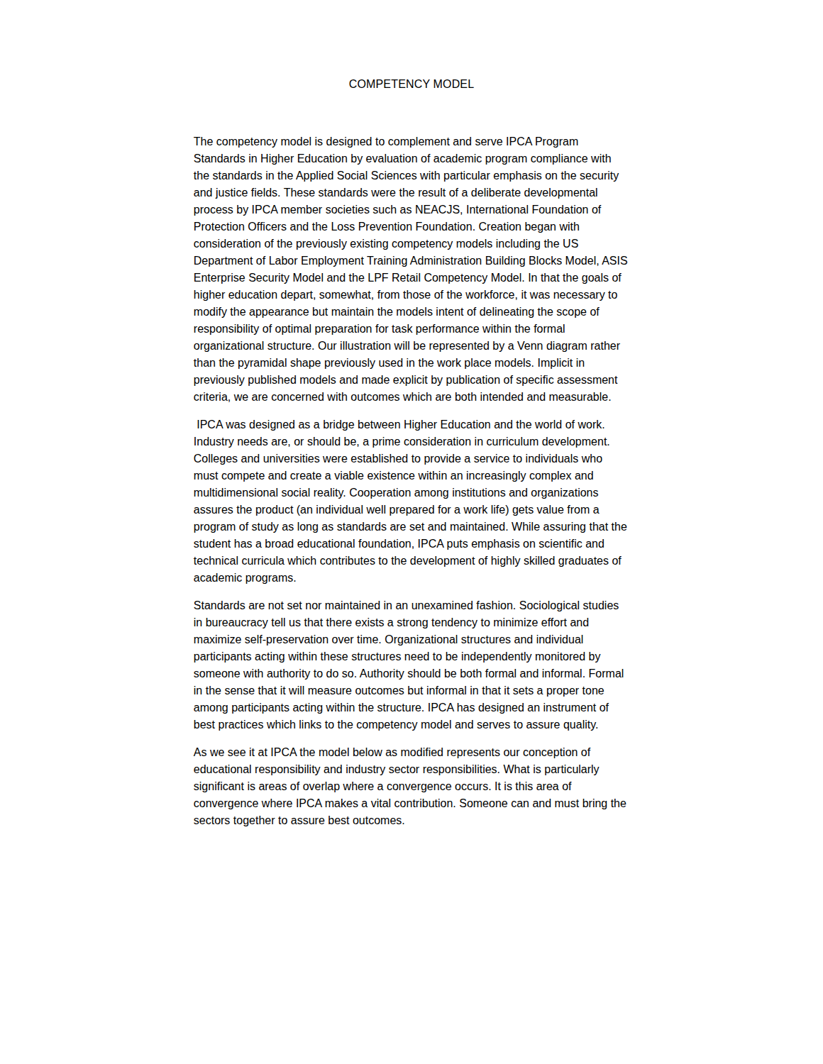COMPETENCY MODEL
The competency model is designed to complement and serve IPCA Program Standards in Higher Education by evaluation of academic program compliance with the standards in the Applied Social Sciences with particular emphasis on the security and justice fields. These standards were the result of a deliberate developmental process by IPCA member societies such as NEACJS, International Foundation of Protection Officers and the Loss Prevention Foundation. Creation began with consideration of the previously existing competency models including the US Department of Labor Employment Training Administration Building Blocks Model, ASIS Enterprise Security Model and the LPF Retail Competency Model. In that the goals of higher education depart, somewhat, from those of the workforce, it was necessary to modify the appearance but maintain the models intent of delineating the scope of responsibility of optimal preparation for task performance within the formal organizational structure. Our illustration will be represented by a Venn diagram rather than the pyramidal shape previously used in the work place models. Implicit in previously published models and made explicit by publication of specific assessment criteria, we are concerned with outcomes which are both intended and measurable.
IPCA was designed as a bridge between Higher Education and the world of work. Industry needs are, or should be, a prime consideration in curriculum development. Colleges and universities were established to provide a service to individuals who must compete and create a viable existence within an increasingly complex and multidimensional social reality. Cooperation among institutions and organizations assures the product (an individual well prepared for a work life) gets value from a program of study as long as standards are set and maintained. While assuring that the student has a broad educational foundation, IPCA puts emphasis on scientific and technical curricula which contributes to the development of highly skilled graduates of academic programs.
Standards are not set nor maintained in an unexamined fashion. Sociological studies in bureaucracy tell us that there exists a strong tendency to minimize effort and maximize self-preservation over time. Organizational structures and individual participants acting within these structures need to be independently monitored by someone with authority to do so. Authority should be both formal and informal. Formal in the sense that it will measure outcomes but informal in that it sets a proper tone among participants acting within the structure. IPCA has designed an instrument of best practices which links to the competency model and serves to assure quality.
As we see it at IPCA the model below as modified represents our conception of educational responsibility and industry sector responsibilities. What is particularly significant is areas of overlap where a convergence occurs. It is this area of convergence where IPCA makes a vital contribution. Someone can and must bring the sectors together to assure best outcomes.